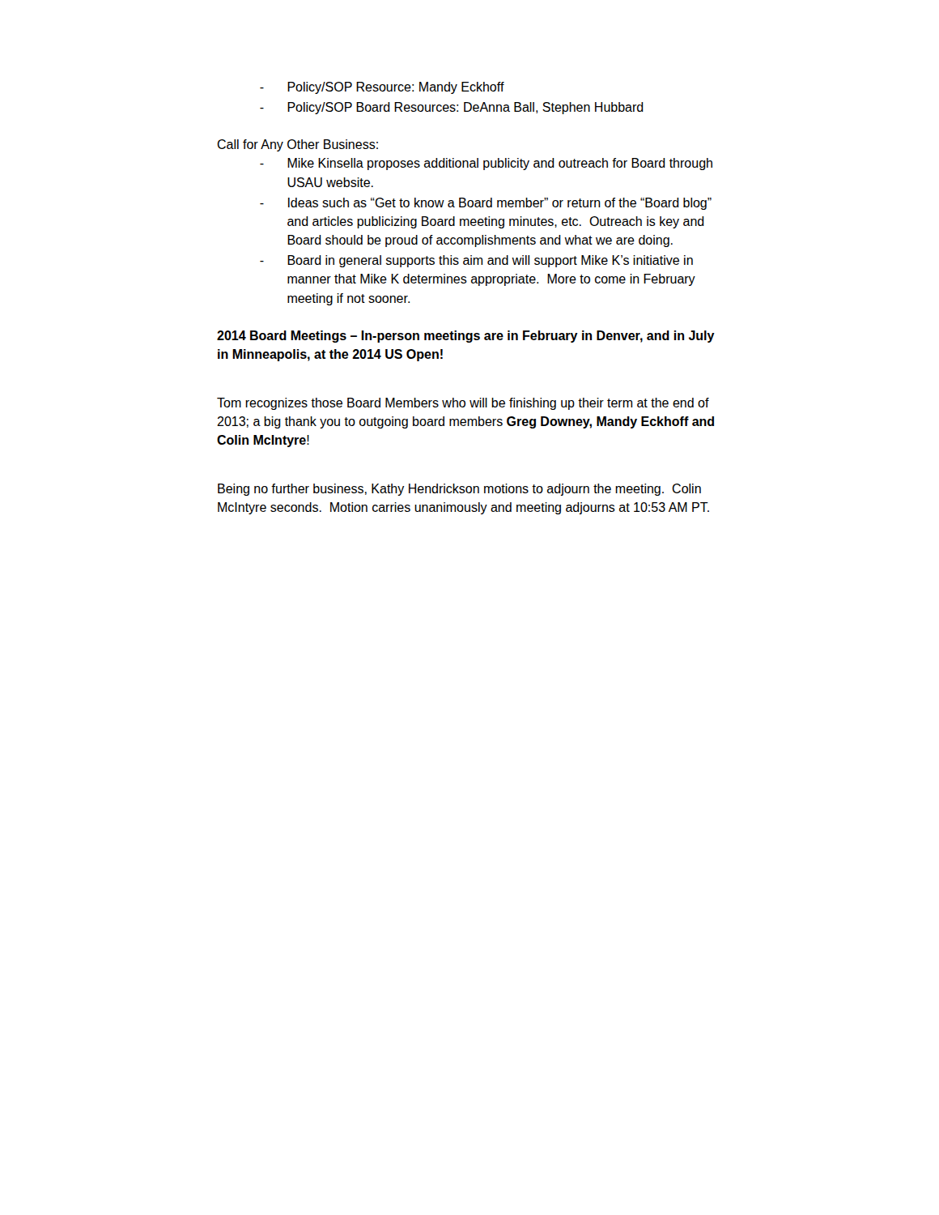Policy/SOP Resource: Mandy Eckhoff
Policy/SOP Board Resources: DeAnna Ball, Stephen Hubbard
Call for Any Other Business:
Mike Kinsella proposes additional publicity and outreach for Board through USAU website.
Ideas such as “Get to know a Board member” or return of the “Board blog” and articles publicizing Board meeting minutes, etc. Outreach is key and Board should be proud of accomplishments and what we are doing.
Board in general supports this aim and will support Mike K’s initiative in manner that Mike K determines appropriate. More to come in February meeting if not sooner.
2014 Board Meetings – In-person meetings are in February in Denver, and in July in Minneapolis, at the 2014 US Open!
Tom recognizes those Board Members who will be finishing up their term at the end of 2013; a big thank you to outgoing board members Greg Downey, Mandy Eckhoff and Colin McIntyre!
Being no further business, Kathy Hendrickson motions to adjourn the meeting. Colin McIntyre seconds. Motion carries unanimously and meeting adjourns at 10:53 AM PT.